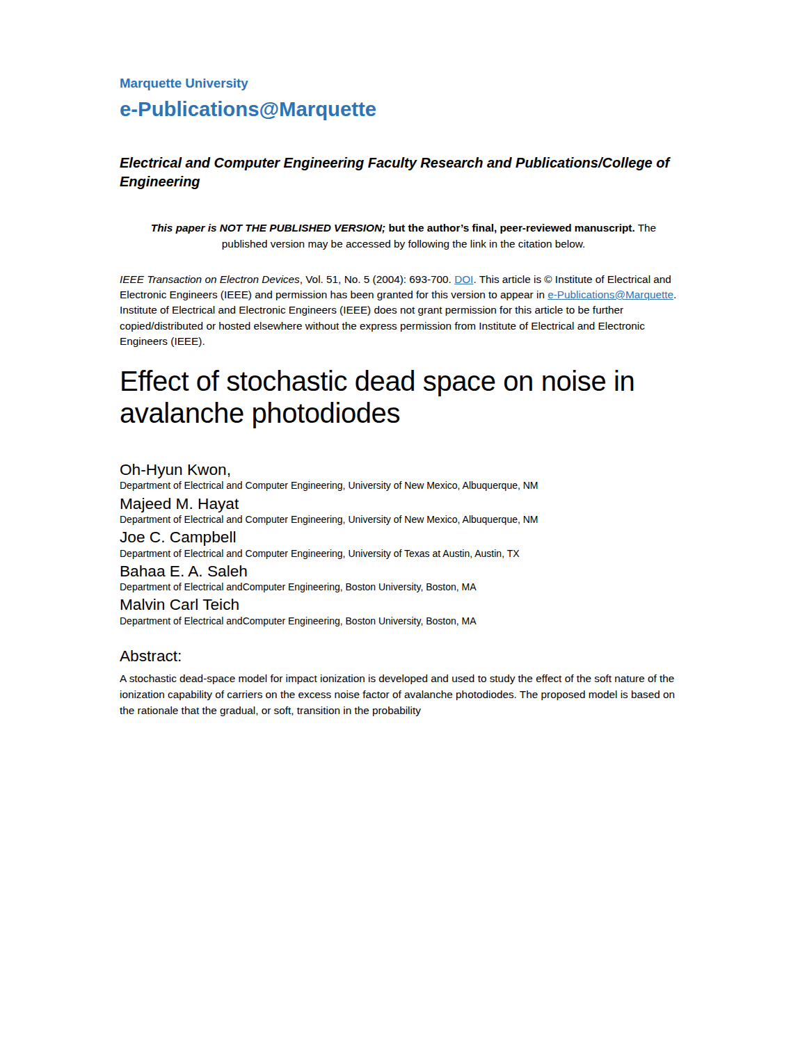Marquette University
e-Publications@Marquette
Electrical and Computer Engineering Faculty Research and Publications/College of Engineering
This paper is NOT THE PUBLISHED VERSION; but the author’s final, peer-reviewed manuscript. The published version may be accessed by following the link in the citation below.
IEEE Transaction on Electron Devices, Vol. 51, No. 5 (2004): 693-700. DOI. This article is © Institute of Electrical and Electronic Engineers (IEEE) and permission has been granted for this version to appear in e-Publications@Marquette. Institute of Electrical and Electronic Engineers (IEEE) does not grant permission for this article to be further copied/distributed or hosted elsewhere without the express permission from Institute of Electrical and Electronic Engineers (IEEE).
Effect of stochastic dead space on noise in avalanche photodiodes
Oh-Hyun Kwon,
Department of Electrical and Computer Engineering, University of New Mexico, Albuquerque, NM
Majeed M. Hayat
Department of Electrical and Computer Engineering, University of New Mexico, Albuquerque, NM
Joe C. Campbell
Department of Electrical and Computer Engineering, University of Texas at Austin, Austin, TX
Bahaa E. A. Saleh
Department of Electrical andComputer Engineering, Boston University, Boston, MA
Malvin Carl Teich
Department of Electrical andComputer Engineering, Boston University, Boston, MA
Abstract:
A stochastic dead-space model for impact ionization is developed and used to study the effect of the soft nature of the ionization capability of carriers on the excess noise factor of avalanche photodiodes. The proposed model is based on the rationale that the gradual, or soft, transition in the probability